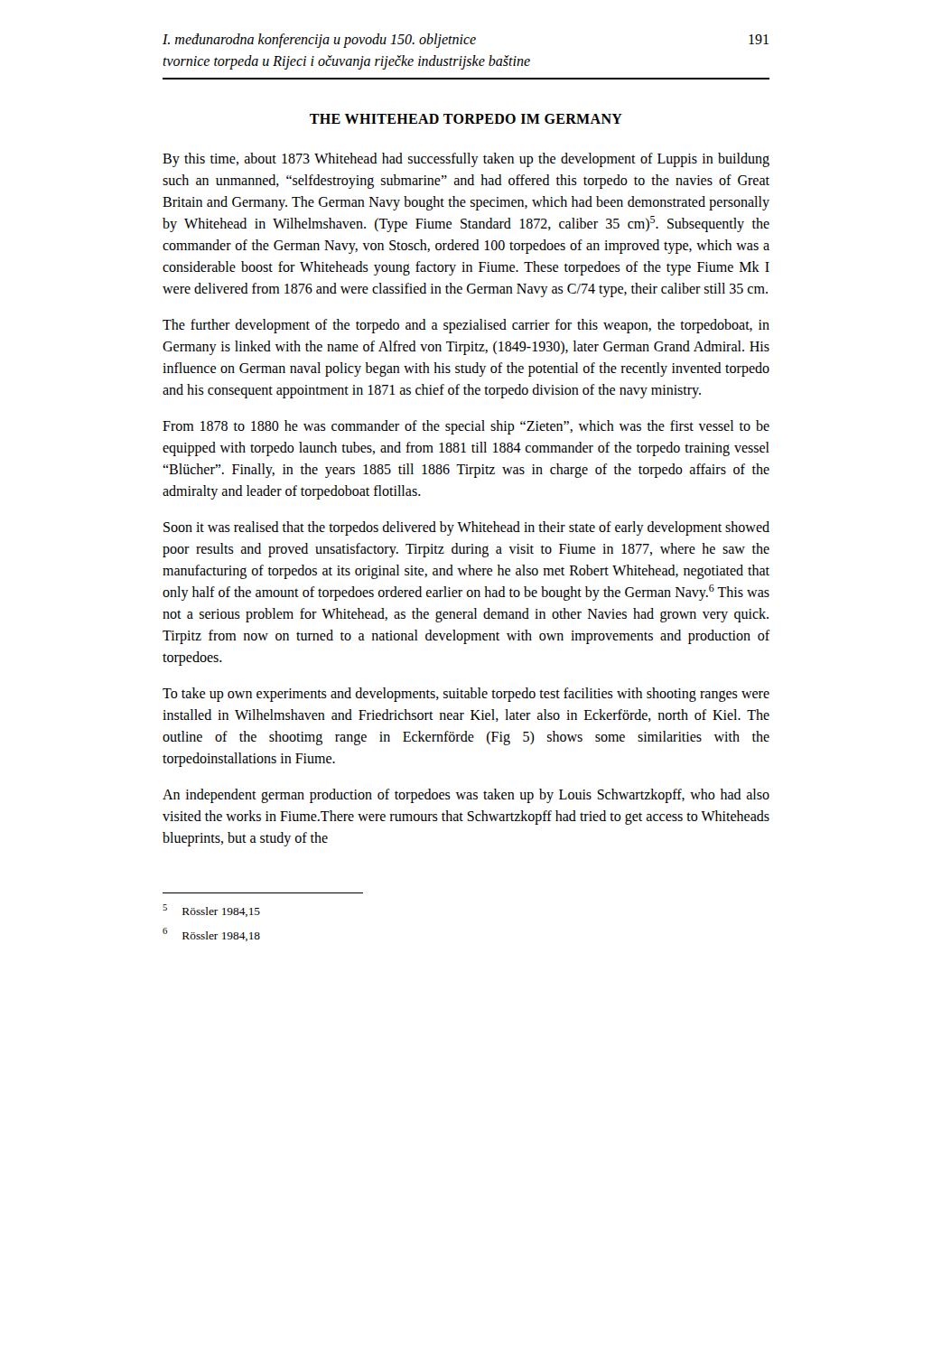I. međunarodna konferencija u povodu 150. obljetnice
tvornice torpeda u Rijeci i očuvanja riječke industrijske baštine
191
The Whitehead Torpedo im Germany
By this time, about 1873 Whitehead had successfully taken up the development of Luppis in buildung such an unmanned, “selfdestroying submarine” and had offered this torpedo to the navies of Great Britain and Germany. The German Navy bought the specimen, which had been demonstrated personally by Whitehead in Wilhelmshaven. (Type Fiume Standard 1872, caliber 35 cm)5. Subsequently the commander of the German Navy, von Stosch, ordered 100 torpedoes of an improved type, which was a considerable boost for Whiteheads young factory in Fiume. These torpedoes of the type Fiume Mk I were delivered from 1876 and were classified in the German Navy as C/74 type, their caliber still 35 cm.
The further development of the torpedo and a spezialised carrier for this weapon, the torpedoboat, in Germany is linked with the name of Alfred von Tirpitz, (1849-1930), later German Grand Admiral. His influence on German naval policy began with his study of the potential of the recently invented torpedo and his consequent appointment in 1871 as chief of the torpedo division of the navy ministry.
From 1878 to 1880 he was commander of the special ship “Zieten”, which was the first vessel to be equipped with torpedo launch tubes, and from 1881 till 1884 commander of the torpedo training vessel “Blücher”. Finally, in the years 1885 till 1886 Tirpitz was in charge of the torpedo affairs of the admiralty and leader of torpedoboat flotillas.
Soon it was realised that the torpedos delivered by Whitehead in their state of early development showed poor results and proved unsatisfactory. Tirpitz during a visit to Fiume in 1877, where he saw the manufacturing of torpedos at its original site, and where he also met Robert Whitehead, negotiated that only half of the amount of torpedoes ordered earlier on had to be bought by the German Navy.6 This was not a serious problem for Whitehead, as the general demand in other Navies had grown very quick. Tirpitz from now on turned to a national development with own improvements and production of torpedoes.
To take up own experiments and developments, suitable torpedo test facilities with shooting ranges were installed in Wilhelmshaven and Friedrichsort near Kiel, later also in Eckerförde, north of Kiel. The outline of the shootimg range in Eckernförde (Fig 5) shows some similarities with the torpedoinstallations in Fiume.
An independent german production of torpedoes was taken up by Louis Schwartzkopff, who had also visited the works in Fiume.There were rumours that Schwartzkopff had tried to get access to Whiteheads blueprints, but a study of the
5 Rössler 1984,15
6 Rössler 1984,18